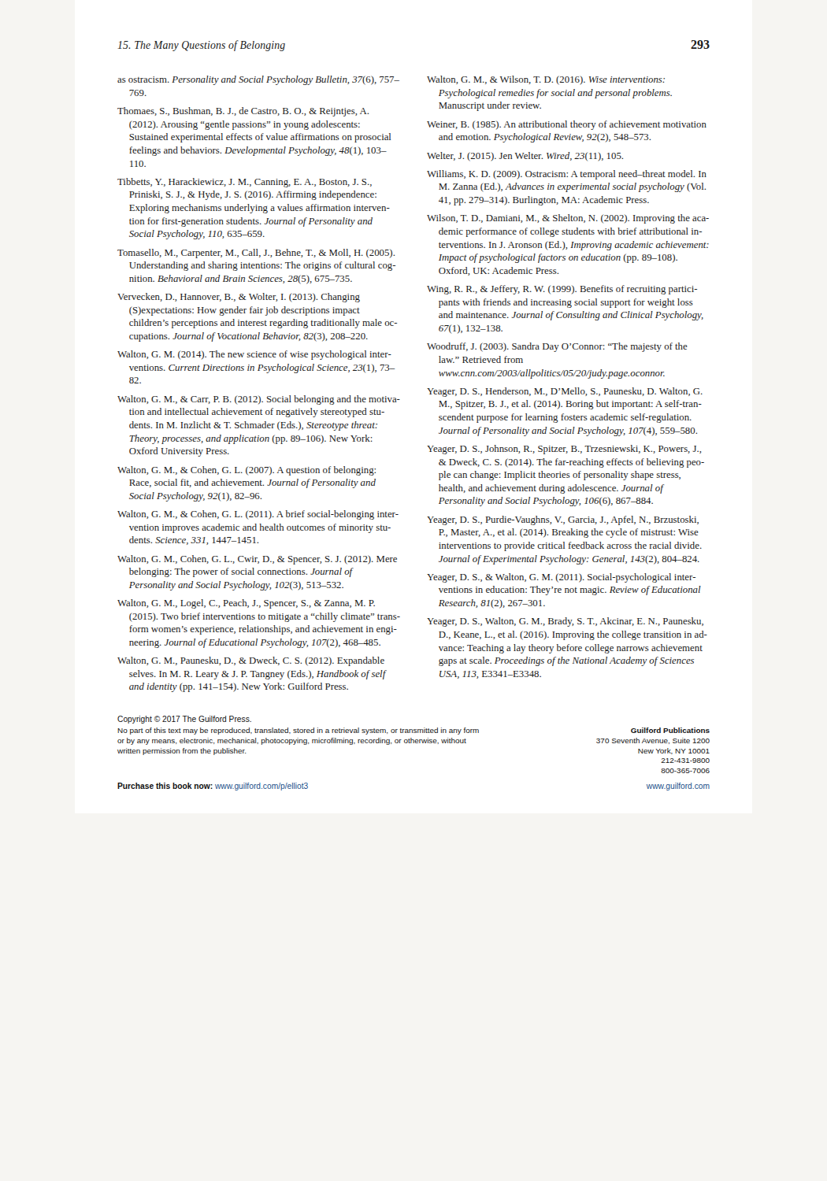15. The Many Questions of Belonging 293
as ostracism. Personality and Social Psychology Bulletin, 37(6), 757–769.
Thomaes, S., Bushman, B. J., de Castro, B. O., & Reijntjes, A. (2012). Arousing “gentle passions” in young adolescents: Sustained experimental effects of value affirmations on prosocial feelings and behaviors. Developmental Psychology, 48(1), 103–110.
Tibbetts, Y., Harackiewicz, J. M., Canning, E. A., Boston, J. S., Priniski, S. J., & Hyde, J. S. (2016). Affirming independence: Exploring mechanisms underlying a values affirmation intervention for first-generation students. Journal of Personality and Social Psychology, 110, 635–659.
Tomasello, M., Carpenter, M., Call, J., Behne, T., & Moll, H. (2005). Understanding and sharing intentions: The origins of cultural cognition. Behavioral and Brain Sciences, 28(5), 675–735.
Vervecken, D., Hannover, B., & Wolter, I. (2013). Changing (S)expectations: How gender fair job descriptions impact children’s perceptions and interest regarding traditionally male occupations. Journal of Vocational Behavior, 82(3), 208–220.
Walton, G. M. (2014). The new science of wise psychological interventions. Current Directions in Psychological Science, 23(1), 73–82.
Walton, G. M., & Carr, P. B. (2012). Social belonging and the motivation and intellectual achievement of negatively stereotyped students. In M. Inzlicht & T. Schmader (Eds.), Stereotype threat: Theory, processes, and application (pp. 89–106). New York: Oxford University Press.
Walton, G. M., & Cohen, G. L. (2007). A question of belonging: Race, social fit, and achievement. Journal of Personality and Social Psychology, 92(1), 82–96.
Walton, G. M., & Cohen, G. L. (2011). A brief social-belonging intervention improves academic and health outcomes of minority students. Science, 331, 1447–1451.
Walton, G. M., Cohen, G. L., Cwir, D., & Spencer, S. J. (2012). Mere belonging: The power of social connections. Journal of Personality and Social Psychology, 102(3), 513–532.
Walton, G. M., Logel, C., Peach, J., Spencer, S., & Zanna, M. P. (2015). Two brief interventions to mitigate a “chilly climate” transform women’s experience, relationships, and achievement in engineering. Journal of Educational Psychology, 107(2), 468–485.
Walton, G. M., Paunesku, D., & Dweck, C. S. (2012). Expandable selves. In M. R. Leary & J. P. Tangney (Eds.), Handbook of self and identity (pp. 141–154). New York: Guilford Press.
Walton, G. M., & Wilson, T. D. (2016). Wise interventions: Psychological remedies for social and personal problems. Manuscript under review.
Weiner, B. (1985). An attributional theory of achievement motivation and emotion. Psychological Review, 92(2), 548–573.
Welter, J. (2015). Jen Welter. Wired, 23(11), 105.
Williams, K. D. (2009). Ostracism: A temporal need–threat model. In M. Zanna (Ed.), Advances in experimental social psychology (Vol. 41, pp. 279–314). Burlington, MA: Academic Press.
Wilson, T. D., Damiani, M., & Shelton, N. (2002). Improving the academic performance of college students with brief attributional interventions. In J. Aronson (Ed.), Improving academic achievement: Impact of psychological factors on education (pp. 89–108). Oxford, UK: Academic Press.
Wing, R. R., & Jeffery, R. W. (1999). Benefits of recruiting participants with friends and increasing social support for weight loss and maintenance. Journal of Consulting and Clinical Psychology, 67(1), 132–138.
Woodruff, J. (2003). Sandra Day O’Connor: “The majesty of the law.” Retrieved from www.cnn.com/2003/allpolitics/05/20/judy.page.oconnor.
Yeager, D. S., Henderson, M., D’Mello, S., Paunesku, D. Walton, G. M., Spitzer, B. J., et al. (2014). Boring but important: A self-transcendent purpose for learning fosters academic self-regulation. Journal of Personality and Social Psychology, 107(4), 559–580.
Yeager, D. S., Johnson, R., Spitzer, B., Trzesniewski, K., Powers, J., & Dweck, C. S. (2014). The far-reaching effects of believing people can change: Implicit theories of personality shape stress, health, and achievement during adolescence. Journal of Personality and Social Psychology, 106(6), 867–884.
Yeager, D. S., Purdie-Vaughns, V., Garcia, J., Apfel, N., Brzustoski, P., Master, A., et al. (2014). Breaking the cycle of mistrust: Wise interventions to provide critical feedback across the racial divide. Journal of Experimental Psychology: General, 143(2), 804–824.
Yeager, D. S., & Walton, G. M. (2011). Social-psychological interventions in education: They’re not magic. Review of Educational Research, 81(2), 267–301.
Yeager, D. S., Walton, G. M., Brady, S. T., Akcinar, E. N., Paunesku, D., Keane, L., et al. (2016). Improving the college transition in advance: Teaching a lay theory before college narrows achievement gaps at scale. Proceedings of the National Academy of Sciences USA, 113, E3341–E3348.
Copyright © 2017 The Guilford Press.
No part of this text may be reproduced, translated, stored in a retrieval system, or transmitted in any form or by any means, electronic, mechanical, photocopying, microfilming, recording, or otherwise, without written permission from the publisher.
Guilford Publications
370 Seventh Avenue, Suite 1200
New York, NY 10001
212-431-9800
800-365-7006
Purchase this book now: www.guilford.com/p/elliot3
www.guilford.com